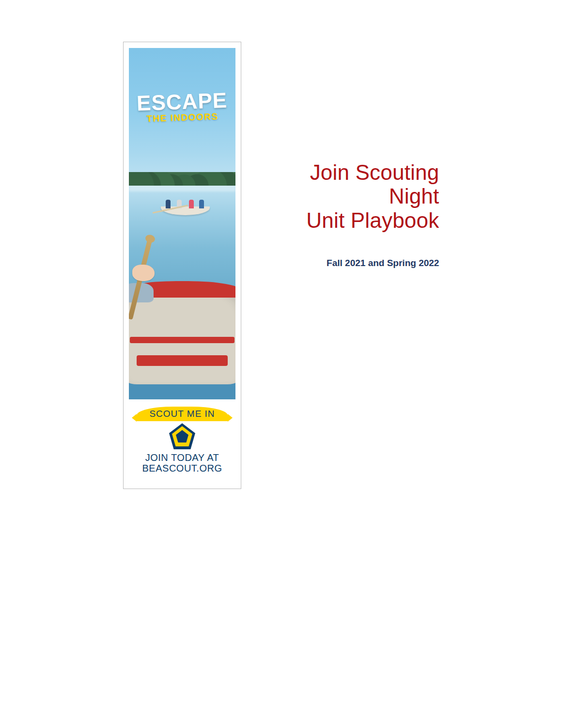Escape
The Indoors
Scout Me In
Join Today At
BeAScout.org
Join Scouting Night
Unit Playbook
Fall 2021 and Spring 2022